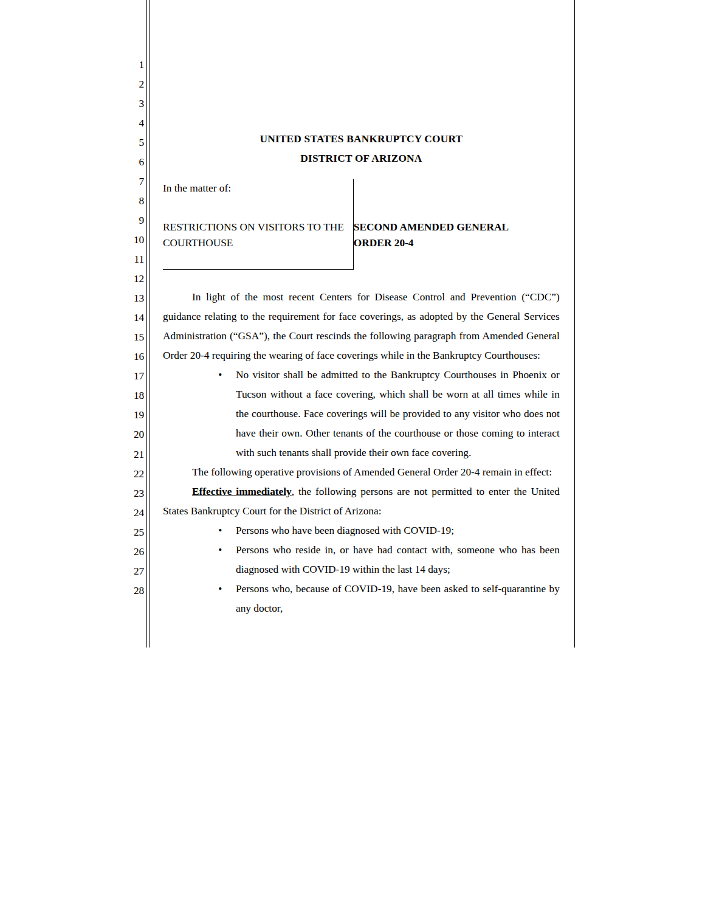1
2
3
4
5
6
7
8
9
10
11
12
13
14
15
16
17
18
19
20
21
22
23
24
25
26
27
28
UNITED STATES BANKRUPTCY COURT
DISTRICT OF ARIZONA
| In the matter of: RESTRICTIONS ON VISITORS TO THE COURTHOUSE | SECOND AMENDED GENERAL ORDER 20-4 |
In light of the most recent Centers for Disease Control and Prevention (“CDC”) guidance relating to the requirement for face coverings, as adopted by the General Services Administration (“GSA”), the Court rescinds the following paragraph from Amended General Order 20-4 requiring the wearing of face coverings while in the Bankruptcy Courthouses:
No visitor shall be admitted to the Bankruptcy Courthouses in Phoenix or Tucson without a face covering, which shall be worn at all times while in the courthouse. Face coverings will be provided to any visitor who does not have their own. Other tenants of the courthouse or those coming to interact with such tenants shall provide their own face covering.
The following operative provisions of Amended General Order 20-4 remain in effect:
Effective immediately, the following persons are not permitted to enter the United States Bankruptcy Court for the District of Arizona:
Persons who have been diagnosed with COVID-19;
Persons who reside in, or have had contact with, someone who has been diagnosed with COVID-19 within the last 14 days;
Persons who, because of COVID-19, have been asked to self-quarantine by any doctor,